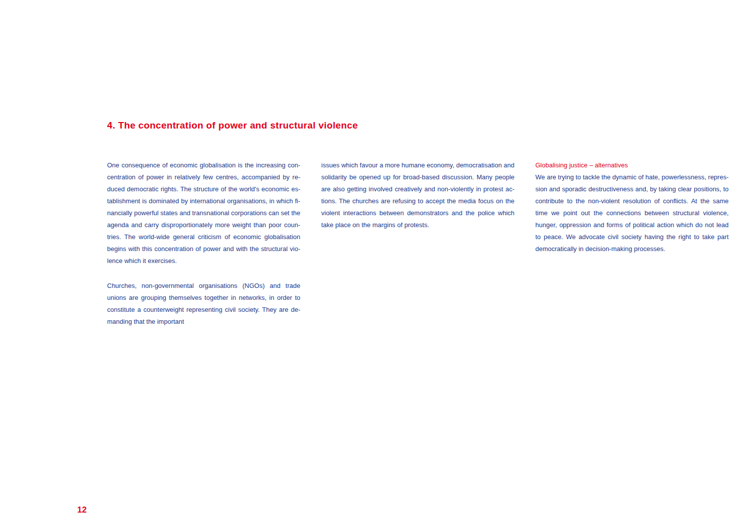4. The concentration of power and structural violence
One consequence of economic globalisation is the increasing concentration of power in relatively few centres, accompanied by reduced democratic rights. The structure of the world's economic establishment is dominated by international organisations, in which financially powerful states and transnational corporations can set the agenda and carry disproportionately more weight than poor countries. The world-wide general criticism of economic globalisation begins with this concentration of power and with the structural violence which it exercises.
Churches, non-governmental organisations (NGOs) and trade unions are grouping themselves together in networks, in order to constitute a counterweight representing civil society. They are demanding that the important
issues which favour a more humane economy, democratisation and solidarity be opened up for broad-based discussion. Many people are also getting involved creatively and non-violently in protest actions. The churches are refusing to accept the media focus on the violent interactions between demonstrators and the police which take place on the margins of protests.
Globalising justice – alternatives
We are trying to tackle the dynamic of hate, powerlessness, repression and sporadic destructiveness and, by taking clear positions, to contribute to the non-violent resolution of conflicts. At the same time we point out the connections between structural violence, hunger, oppression and forms of political action which do not lead to peace. We advocate civil society having the right to take part democratically in decision-making processes.
12